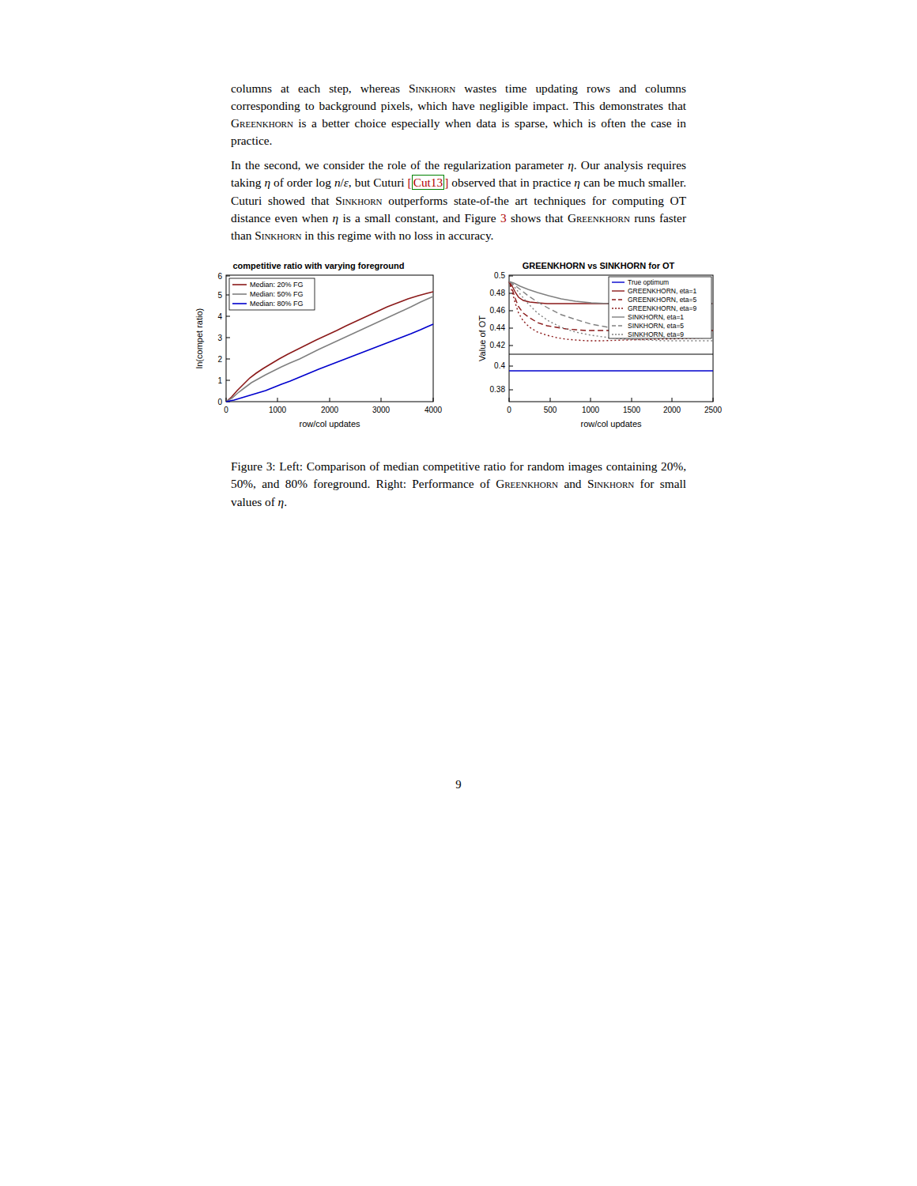columns at each step, whereas Sinkhorn wastes time updating rows and columns corresponding to background pixels, which have negligible impact. This demonstrates that Greenkhorn is a better choice especially when data is sparse, which is often the case in practice.
In the second, we consider the role of the regularization parameter η. Our analysis requires taking η of order log n/ε, but Cuturi [Cut13] observed that in practice η can be much smaller. Cuturi showed that Sinkhorn outperforms state-of-the art techniques for computing OT distance even when η is a small constant, and Figure 3 shows that Greenkhorn runs faster than Sinkhorn in this regime with no loss in accuracy.
competitive ratio with varying foreground 0 1 2 3 4 5 6 0 1000 2000 3000 4000 row/col updates ln(compet ratio) Median: 20% FG Median: 50% FG Median: 80% FG
GREENKHORN vs SINKHORN for OT 0.5 0.48 0.46 0.44 0.42 0.4 0.38 0 500 1000 1500 2000 2500 row/col updates Value of OT True optimum GREENKHORN, eta=1 GREENKHORN, eta=5 GREENKHORN, eta=9 SINKHORN, eta=1 SINKHORN, eta=5 SINKHORN, eta=9
Figure 3: Left: Comparison of median competitive ratio for random images containing 20%, 50%, and 80% foreground. Right: Performance of Greenkhorn and Sinkhorn for small values of η.
9